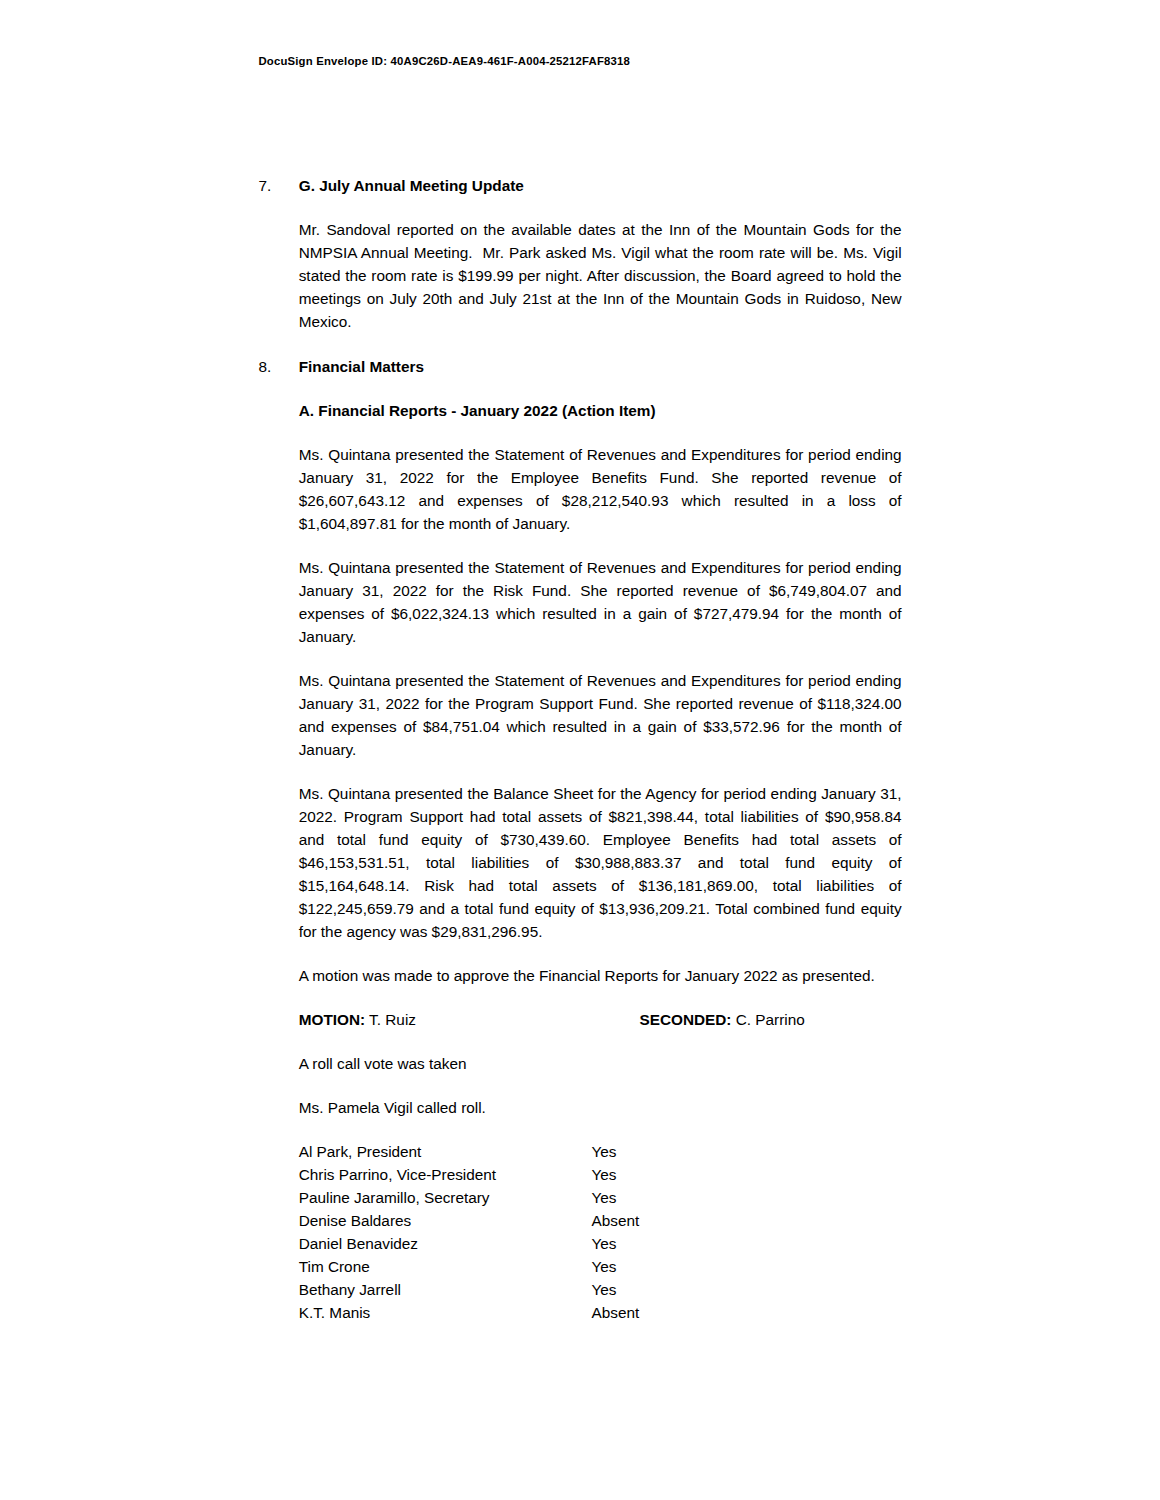DocuSign Envelope ID: 40A9C26D-AEA9-461F-A004-25212FAF8318
7.
G. July Annual Meeting Update
Mr. Sandoval reported on the available dates at the Inn of the Mountain Gods for the NMPSIA Annual Meeting. Mr. Park asked Ms. Vigil what the room rate will be. Ms. Vigil stated the room rate is $199.99 per night. After discussion, the Board agreed to hold the meetings on July 20th and July 21st at the Inn of the Mountain Gods in Ruidoso, New Mexico.
8.
Financial Matters
A. Financial Reports - January 2022 (Action Item)
Ms. Quintana presented the Statement of Revenues and Expenditures for period ending January 31, 2022 for the Employee Benefits Fund. She reported revenue of $26,607,643.12 and expenses of $28,212,540.93 which resulted in a loss of $1,604,897.81 for the month of January.
Ms. Quintana presented the Statement of Revenues and Expenditures for period ending January 31, 2022 for the Risk Fund. She reported revenue of $6,749,804.07 and expenses of $6,022,324.13 which resulted in a gain of $727,479.94 for the month of January.
Ms. Quintana presented the Statement of Revenues and Expenditures for period ending January 31, 2022 for the Program Support Fund. She reported revenue of $118,324.00 and expenses of $84,751.04 which resulted in a gain of $33,572.96 for the month of January.
Ms. Quintana presented the Balance Sheet for the Agency for period ending January 31, 2022. Program Support had total assets of $821,398.44, total liabilities of $90,958.84 and total fund equity of $730,439.60. Employee Benefits had total assets of $46,153,531.51, total liabilities of $30,988,883.37 and total fund equity of $15,164,648.14. Risk had total assets of $136,181,869.00, total liabilities of $122,245,659.79 and a total fund equity of $13,936,209.21. Total combined fund equity for the agency was $29,831,296.95.
A motion was made to approve the Financial Reports for January 2022 as presented.
MOTION: T. Ruiz SECONDED: C. Parrino
A roll call vote was taken
Ms. Pamela Vigil called roll.
| Al Park, President | Yes |
| Chris Parrino, Vice-President | Yes |
| Pauline Jaramillo, Secretary | Yes |
| Denise Baldares | Absent |
| Daniel Benavidez | Yes |
| Tim Crone | Yes |
| Bethany Jarrell | Yes |
| K.T. Manis | Absent |